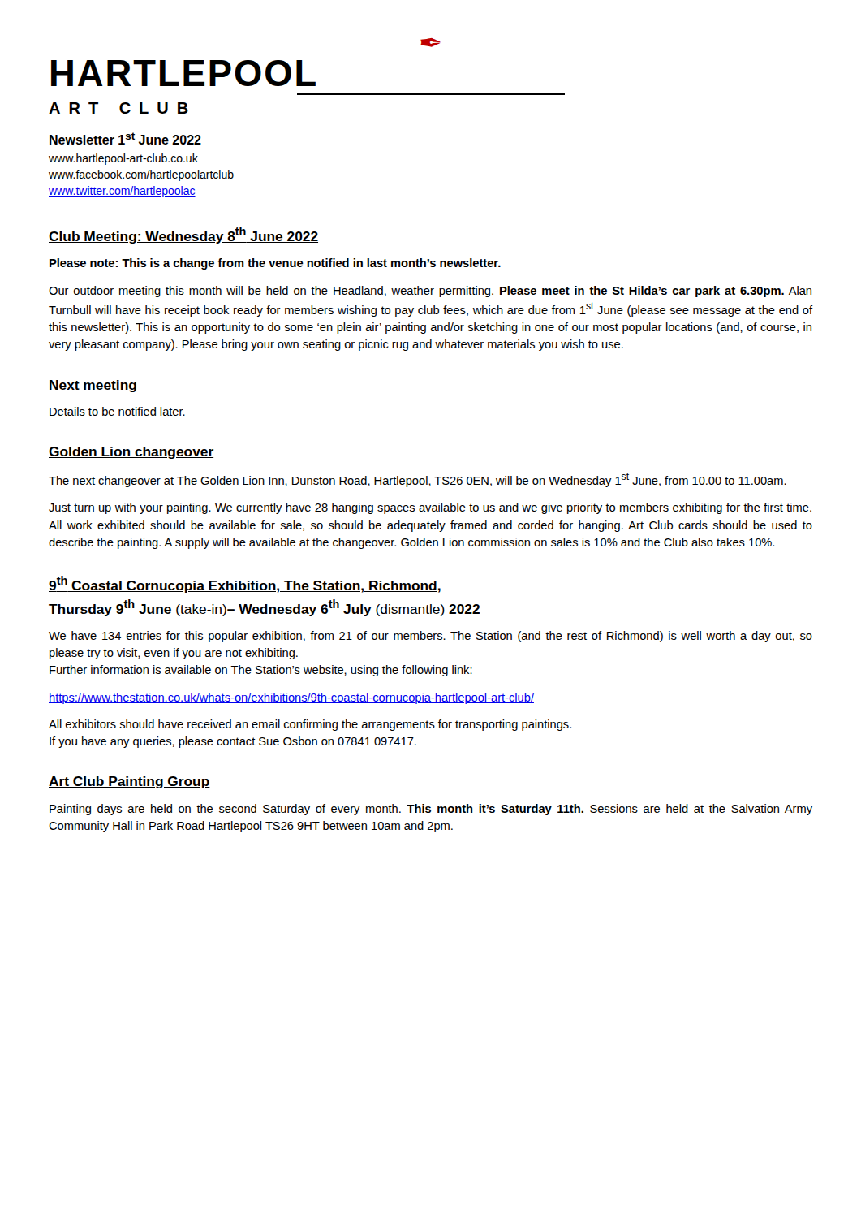✒
HARTLEPOOL
ART CLUB
Newsletter 1st June 2022
www.hartlepool-art-club.co.uk
www.facebook.com/hartlepoolartclub
www.twitter.com/hartlepoolac
Club Meeting: Wednesday 8th June 2022
Please note: This is a change from the venue notified in last month’s newsletter.
Our outdoor meeting this month will be held on the Headland, weather permitting. Please meet in the St Hilda’s car park at 6.30pm. Alan Turnbull will have his receipt book ready for members wishing to pay club fees, which are due from 1st June (please see message at the end of this newsletter). This is an opportunity to do some ‘en plein air’ painting and/or sketching in one of our most popular locations (and, of course, in very pleasant company). Please bring your own seating or picnic rug and whatever materials you wish to use.
Next meeting
Details to be notified later.
Golden Lion changeover
The next changeover at The Golden Lion Inn, Dunston Road, Hartlepool, TS26 0EN, will be on Wednesday 1st June, from 10.00 to 11.00am.
Just turn up with your painting. We currently have 28 hanging spaces available to us and we give priority to members exhibiting for the first time. All work exhibited should be available for sale, so should be adequately framed and corded for hanging. Art Club cards should be used to describe the painting. A supply will be available at the changeover. Golden Lion commission on sales is 10% and the Club also takes 10%.
9th Coastal Cornucopia Exhibition, The Station, Richmond,
Thursday 9th June (take-in)– Wednesday 6th July (dismantle) 2022
We have 134 entries for this popular exhibition, from 21 of our members. The Station (and the rest of Richmond) is well worth a day out, so please try to visit, even if you are not exhibiting.
Further information is available on The Station’s website, using the following link:
https://www.thestation.co.uk/whats-on/exhibitions/9th-coastal-cornucopia-hartlepool-art-club/
All exhibitors should have received an email confirming the arrangements for transporting paintings.
If you have any queries, please contact Sue Osbon on 07841 097417.
Art Club Painting Group
Painting days are held on the second Saturday of every month. This month it’s Saturday 11th. Sessions are held at the Salvation Army Community Hall in Park Road Hartlepool TS26 9HT between 10am and 2pm.